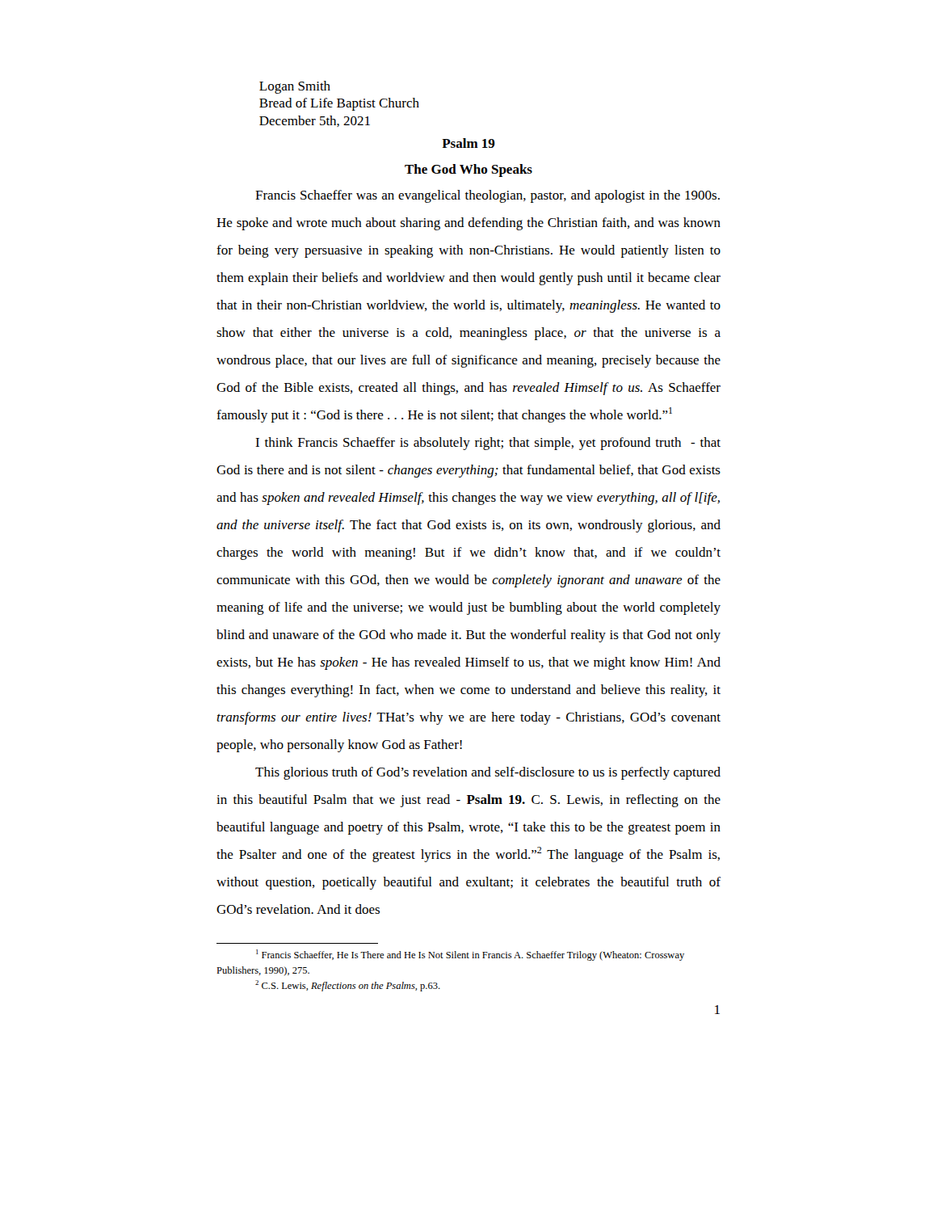Logan Smith
Bread of Life Baptist Church
December 5th, 2021
Psalm 19
The God Who Speaks
Francis Schaeffer was an evangelical theologian, pastor, and apologist in the 1900s. He spoke and wrote much about sharing and defending the Christian faith, and was known for being very persuasive in speaking with non-Christians. He would patiently listen to them explain their beliefs and worldview and then would gently push until it became clear that in their non-Christian worldview, the world is, ultimately, meaningless. He wanted to show that either the universe is a cold, meaningless place, or that the universe is a wondrous place, that our lives are full of significance and meaning, precisely because the God of the Bible exists, created all things, and has revealed Himself to us. As Schaeffer famously put it : “God is there . . . He is not silent; that changes the whole world.”1
I think Francis Schaeffer is absolutely right; that simple, yet profound truth - that God is there and is not silent - changes everything; that fundamental belief, that God exists and has spoken and revealed Himself, this changes the way we view everything, all of l[ife, and the universe itself. The fact that God exists is, on its own, wondrously glorious, and charges the world with meaning! But if we didn’t know that, and if we couldn’t communicate with this GOd, then we would be completely ignorant and unaware of the meaning of life and the universe; we would just be bumbling about the world completely blind and unaware of the GOd who made it. But the wonderful reality is that God not only exists, but He has spoken - He has revealed Himself to us, that we might know Him! And this changes everything! In fact, when we come to understand and believe this reality, it transforms our entire lives! THat’s why we are here today - Christians, GOd’s covenant people, who personally know God as Father!
This glorious truth of God’s revelation and self-disclosure to us is perfectly captured in this beautiful Psalm that we just read - Psalm 19. C. S. Lewis, in reflecting on the beautiful language and poetry of this Psalm, wrote, “I take this to be the greatest poem in the Psalter and one of the greatest lyrics in the world.”2 The language of the Psalm is, without question, poetically beautiful and exultant; it celebrates the beautiful truth of GOd’s revelation. And it does
1 Francis Schaeffer, He Is There and He Is Not Silent in Francis A. Schaeffer Trilogy (Wheaton: Crossway
Publishers, 1990), 275.
2 C.S. Lewis, Reflections on the Psalms, p.63.
1